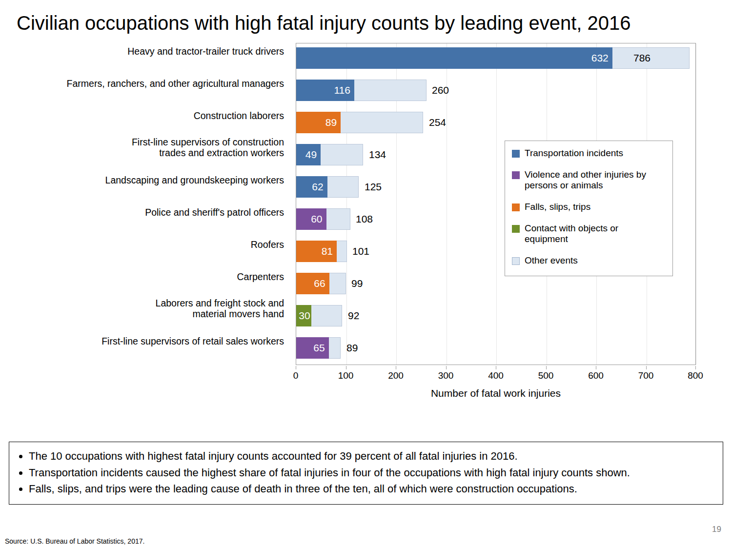Civilian occupations with high fatal injury counts by leading event, 2016
Heavy and tractor-trailer truck drivers
Farmers, ranchers, and other agricultural managers
Construction laborers
First-line supervisors of construction
trades and extraction workers
Landscaping and groundskeeping workers
Police and sheriff's patrol officers
Roofers
Carpenters
Laborers and freight stock and
material movers hand
First-line supervisors of retail sales workers
786
632
116
260
89
254
49
134
62
125
60
108
81
101
66
99
30
92
65
89
Transportation incidents
Violence and other injuries by
persons or animals
Falls, slips, trips
Contact with objects or
equipment
Other events
0
100
200
300
400
500
600
700
800
Number of fatal work injuries
The 10 occupations with highest fatal injury counts accounted for 39 percent of all fatal injuries in 2016.
Transportation incidents caused the highest share of fatal injuries in four of the occupations with high fatal injury counts shown.
Falls, slips, and trips were the leading cause of death in three of the ten, all of which were construction occupations.
19
Source: U.S. Bureau of Labor Statistics, 2017.